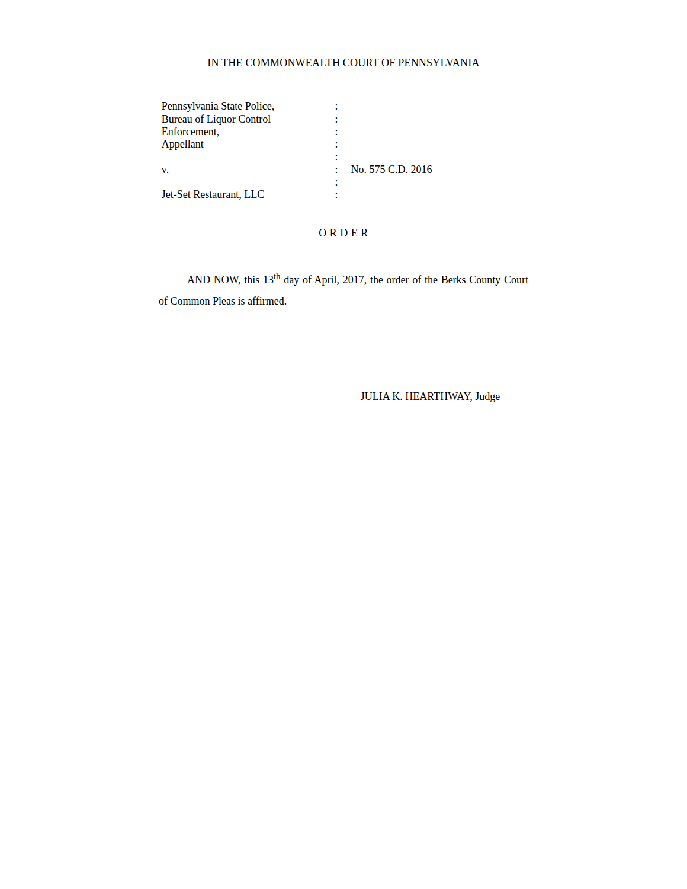IN THE COMMONWEALTH COURT OF PENNSYLVANIA
| Pennsylvania State Police, | : | |
| Bureau of Liquor Control | : | |
| Enforcement, | : | |
| Appellant | : | |
| | : | |
| v. | : | No. 575 C.D. 2016 |
| | : | |
| Jet-Set Restaurant, LLC | : | |
O R D E R
AND NOW, this 13th day of April, 2017, the order of the Berks County Court of Common Pleas is affirmed.
JULIA K. HEARTHWAY, Judge